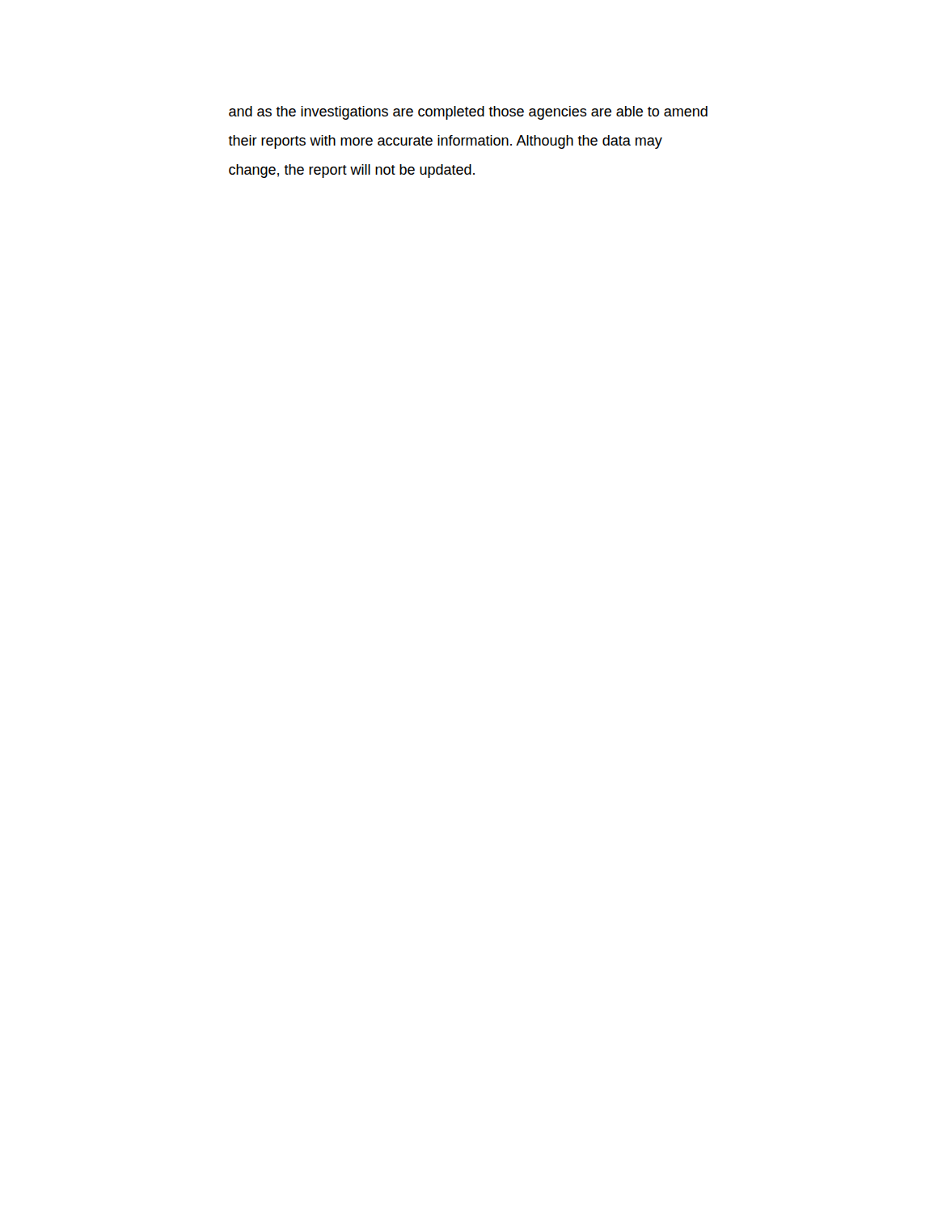and as the investigations are completed those agencies are able to amend their reports with more accurate information. Although the data may change, the report will not be updated.